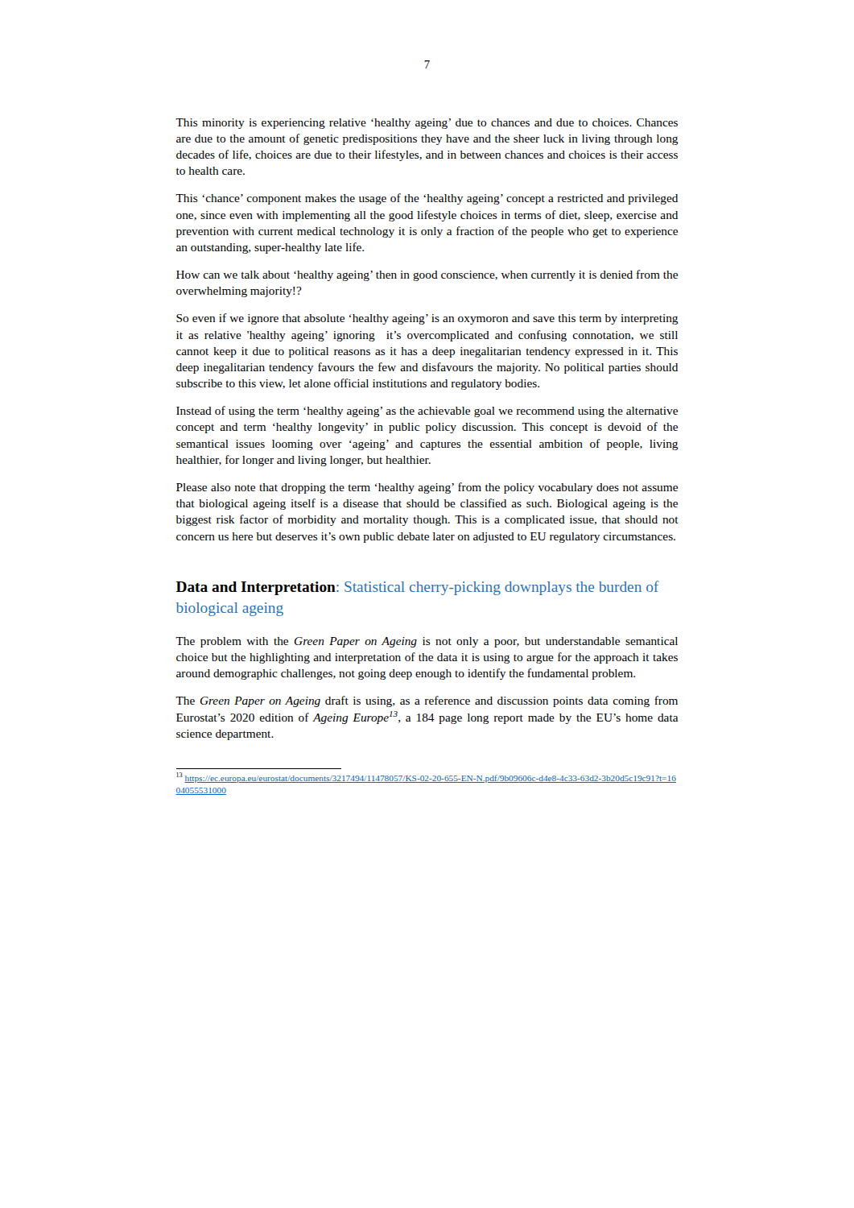7
This minority is experiencing relative ‘healthy ageing’ due to chances and due to choices. Chances are due to the amount of genetic predispositions they have and the sheer luck in living through long decades of life, choices are due to their lifestyles, and in between chances and choices is their access to health care.
This ‘chance’ component makes the usage of the ‘healthy ageing’ concept a restricted and privileged one, since even with implementing all the good lifestyle choices in terms of diet, sleep, exercise and prevention with current medical technology it is only a fraction of the people who get to experience an outstanding, super-healthy late life.
How can we talk about ‘healthy ageing’ then in good conscience, when currently it is denied from the overwhelming majority!?
So even if we ignore that absolute ‘healthy ageing’ is an oxymoron and save this term by interpreting it as relative 'healthy ageing’ ignoring it’s overcomplicated and confusing connotation, we still cannot keep it due to political reasons as it has a deep inegalitarian tendency expressed in it. This deep inegalitarian tendency favours the few and disfavours the majority. No political parties should subscribe to this view, let alone official institutions and regulatory bodies.
Instead of using the term ‘healthy ageing’ as the achievable goal we recommend using the alternative concept and term ‘healthy longevity’ in public policy discussion. This concept is devoid of the semantical issues looming over ‘ageing’ and captures the essential ambition of people, living healthier, for longer and living longer, but healthier.
Please also note that dropping the term ‘healthy ageing’ from the policy vocabulary does not assume that biological ageing itself is a disease that should be classified as such. Biological ageing is the biggest risk factor of morbidity and mortality though. This is a complicated issue, that should not concern us here but deserves it’s own public debate later on adjusted to EU regulatory circumstances.
Data and Interpretation: Statistical cherry-picking downplays the burden of biological ageing
The problem with the Green Paper on Ageing is not only a poor, but understandable semantical choice but the highlighting and interpretation of the data it is using to argue for the approach it takes around demographic challenges, not going deep enough to identify the fundamental problem.
The Green Paper on Ageing draft is using, as a reference and discussion points data coming from Eurostat’s 2020 edition of Ageing Europe13, a 184 page long report made by the EU’s home data science department.
13 https://ec.europa.eu/eurostat/documents/3217494/11478057/KS-02-20-655-EN-N.pdf/9b09606c-d4e8-4c33-63d2-3b20d5c19c91?t=1604055531000